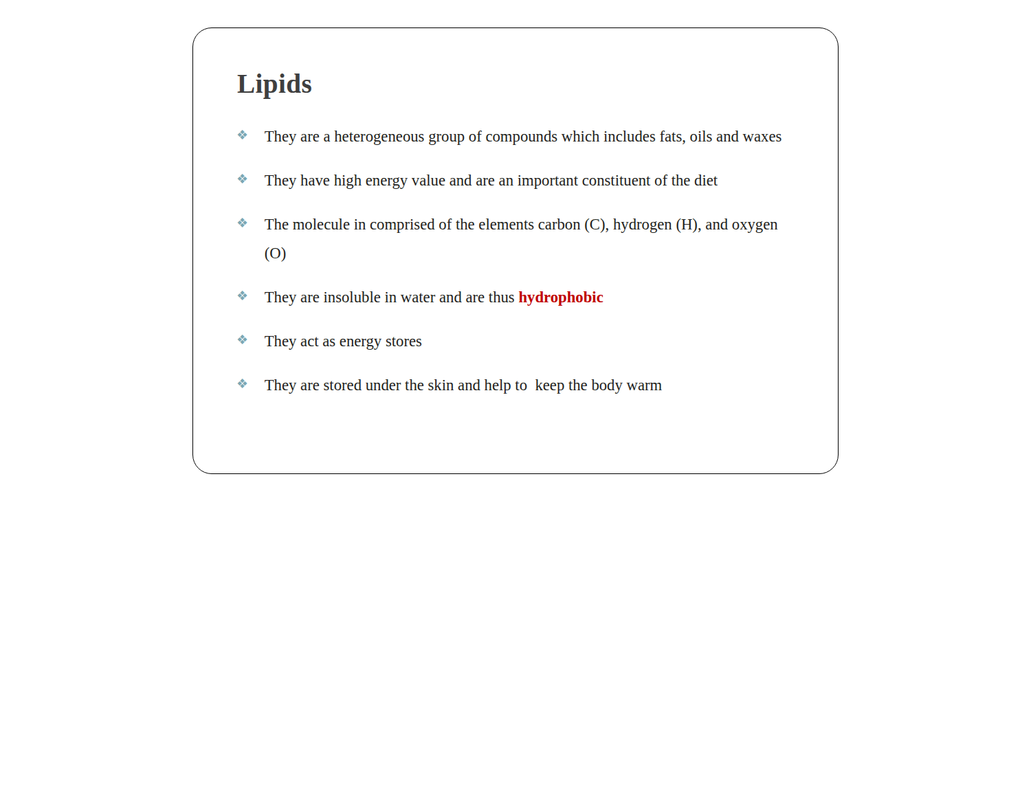Lipids
They are a heterogeneous group of compounds which includes fats, oils and waxes
They have high energy value and are an important constituent of the diet
The molecule in comprised of the elements carbon (C), hydrogen (H), and oxygen (O)
They are insoluble in water and are thus hydrophobic
They act as energy stores
They are stored under the skin and help to keep the body warm